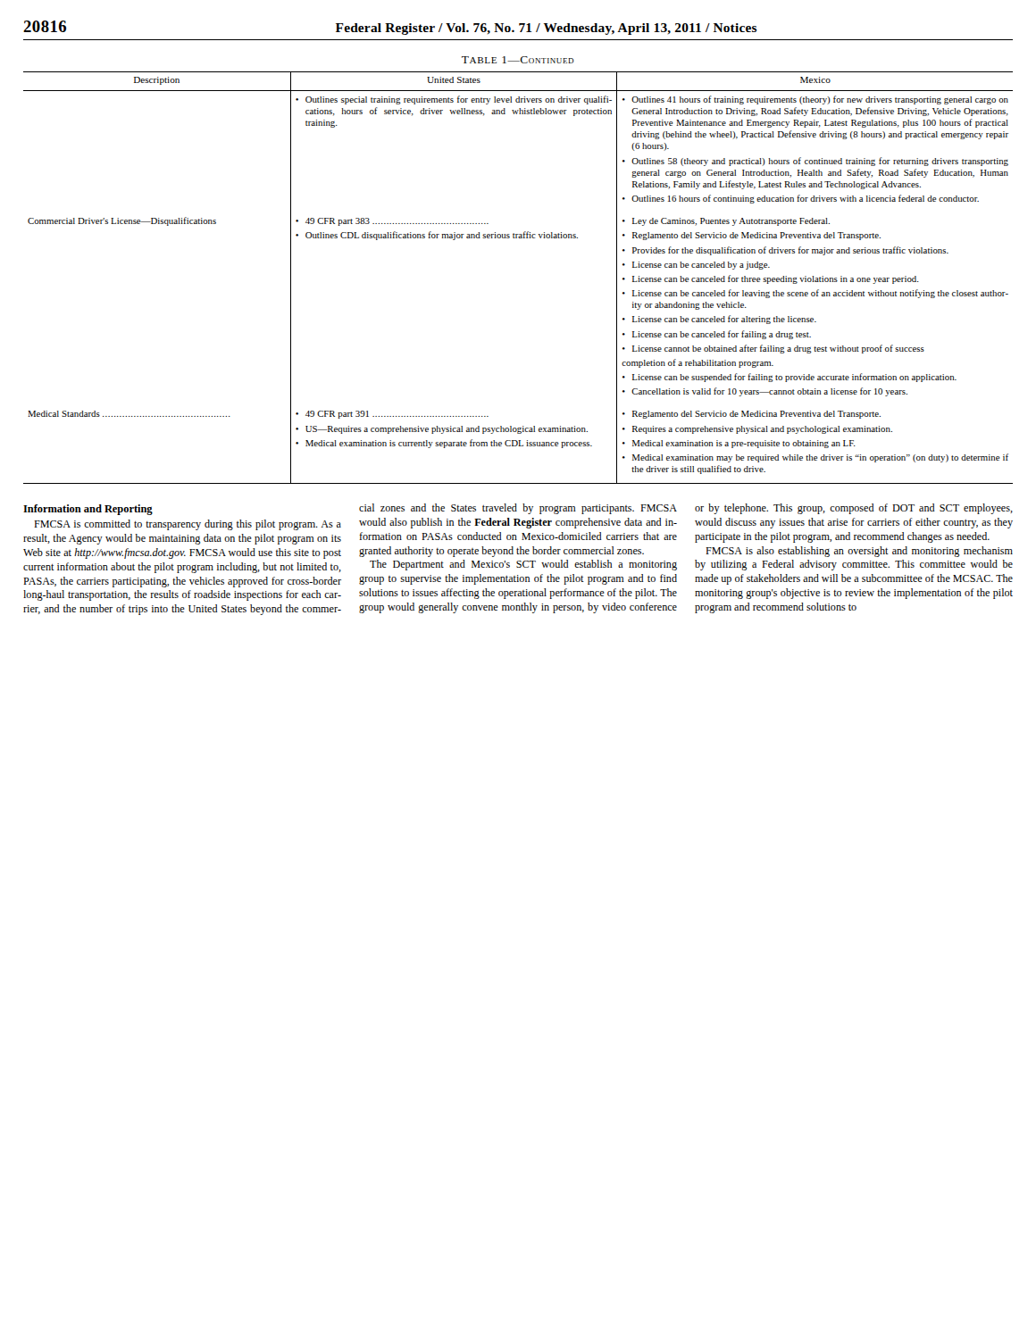20816
Federal Register / Vol. 76, No. 71 / Wednesday, April 13, 2011 / Notices
TABLE 1—Continued
| Description | United States | Mexico |
| --- | --- | --- |
| | Outlines special training requirements for entry level drivers on driver qualifications, hours of service, driver wellness, and whistleblower protection training. | Outlines 41 hours of training requirements (theory) for new drivers transporting general cargo on General Introduction to Driving, Road Safety Education, Defensive Driving, Vehicle Operations, Preventive Maintenance and Emergency Repair, Latest Regulations, plus 100 hours of practical driving (behind the wheel), Practical Defensive driving (8 hours) and practical emergency repair (6 hours). Outlines 58 (theory and practical) hours of continued training for returning drivers transporting general cargo on General Introduction, Health and Safety, Road Safety Education, Human Relations, Family and Lifestyle, Latest Rules and Technological Advances. Outlines 16 hours of continuing education for drivers with a licencia federal de conductor. |
| Commercial Driver's License—Disqualifications | 49 CFR part 383 ......................................... Outlines CDL disqualifications for major and serious traffic violations. | Ley de Caminos, Puentes y Autotransporte Federal. Reglamento del Servicio de Medicina Preventiva del Transporte. Provides for the disqualification of drivers for major and serious traffic violations. License can be canceled by a judge. License can be canceled for three speeding violations in a one year period. License can be canceled for leaving the scene of an accident without notifying the closest authority or abandoning the vehicle. License can be canceled for altering the license. License can be canceled for failing a drug test. License cannot be obtained after failing a drug test without proof of success completion of a rehabilitation program. License can be suspended for failing to provide accurate information on application. Cancellation is valid for 10 years—cannot obtain a license for 10 years. |
| Medical Standards ............................................. | 49 CFR part 391 ......................................... US—Requires a comprehensive physical and psychological examination. Medical examination is currently separate from the CDL issuance process. | Reglamento del Servicio de Medicina Preventiva del Transporte. Requires a comprehensive physical and psychological examination. Medical examination is a pre-requisite to obtaining an LF. Medical examination may be required while the driver is “in operation” (on duty) to determine if the driver is still qualified to drive. |
Information and Reporting
FMCSA is committed to transparency during this pilot program. As a result, the Agency would be maintaining data on the pilot program on its Web site at http://www.fmcsa.dot.gov. FMCSA would use this site to post current information about the pilot program including, but not limited to, PASAs, the carriers participating, the vehicles approved for cross-border long-haul transportation, the results of roadside inspections for each carrier, and the number of trips into the United States beyond the commercial zones and the States traveled by program participants. FMCSA would also publish in the Federal Register comprehensive data and information on PASAs conducted on Mexico-domiciled carriers that are granted authority to operate beyond the border commercial zones.
The Department and Mexico's SCT would establish a monitoring group to supervise the implementation of the pilot program and to find solutions to issues affecting the operational performance of the pilot. The group would generally convene monthly in person, by video conference or by telephone. This group, composed of DOT and SCT employees, would discuss any issues that arise for carriers of either country, as they participate in the pilot program, and recommend changes as needed.
FMCSA is also establishing an oversight and monitoring mechanism by utilizing a Federal advisory committee. This committee would be made up of stakeholders and will be a subcommittee of the MCSAC. The monitoring group's objective is to review the implementation of the pilot program and recommend solutions to